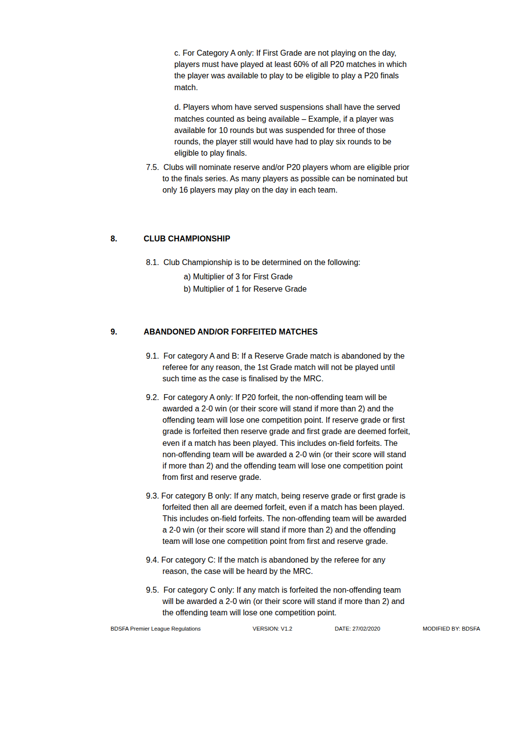c. For Category A only: If First Grade are not playing on the day, players must have played at least 60% of all P20 matches in which the player was available to play to be eligible to play a P20 finals match.
d. Players whom have served suspensions shall have the served matches counted as being available – Example, if a player was available for 10 rounds but was suspended for three of those rounds, the player still would have had to play six rounds to be eligible to play finals.
7.5. Clubs will nominate reserve and/or P20 players whom are eligible prior to the finals series. As many players as possible can be nominated but only 16 players may play on the day in each team.
8. CLUB CHAMPIONSHIP
8.1. Club Championship is to be determined on the following:
a) Multiplier of 3 for First Grade
b) Multiplier of 1 for Reserve Grade
9. ABANDONED AND/OR FORFEITED MATCHES
9.1. For category A and B: If a Reserve Grade match is abandoned by the referee for any reason, the 1st Grade match will not be played until such time as the case is finalised by the MRC.
9.2. For category A only: If P20 forfeit, the non-offending team will be awarded a 2-0 win (or their score will stand if more than 2) and the offending team will lose one competition point. If reserve grade or first grade is forfeited then reserve grade and first grade are deemed forfeit, even if a match has been played. This includes on-field forfeits. The non-offending team will be awarded a 2-0 win (or their score will stand if more than 2) and the offending team will lose one competition point from first and reserve grade.
9.3. For category B only: If any match, being reserve grade or first grade is forfeited then all are deemed forfeit, even if a match has been played. This includes on-field forfeits. The non-offending team will be awarded a 2-0 win (or their score will stand if more than 2) and the offending team will lose one competition point from first and reserve grade.
9.4. For category C: If the match is abandoned by the referee for any reason, the case will be heard by the MRC.
9.5. For category C only: If any match is forfeited the non-offending team will be awarded a 2-0 win (or their score will stand if more than 2) and the offending team will lose one competition point.
BDSFA Premier League Regulations VERSION: V1.2 DATE: 27/02/2020 MODIFIED BY: BDSFA